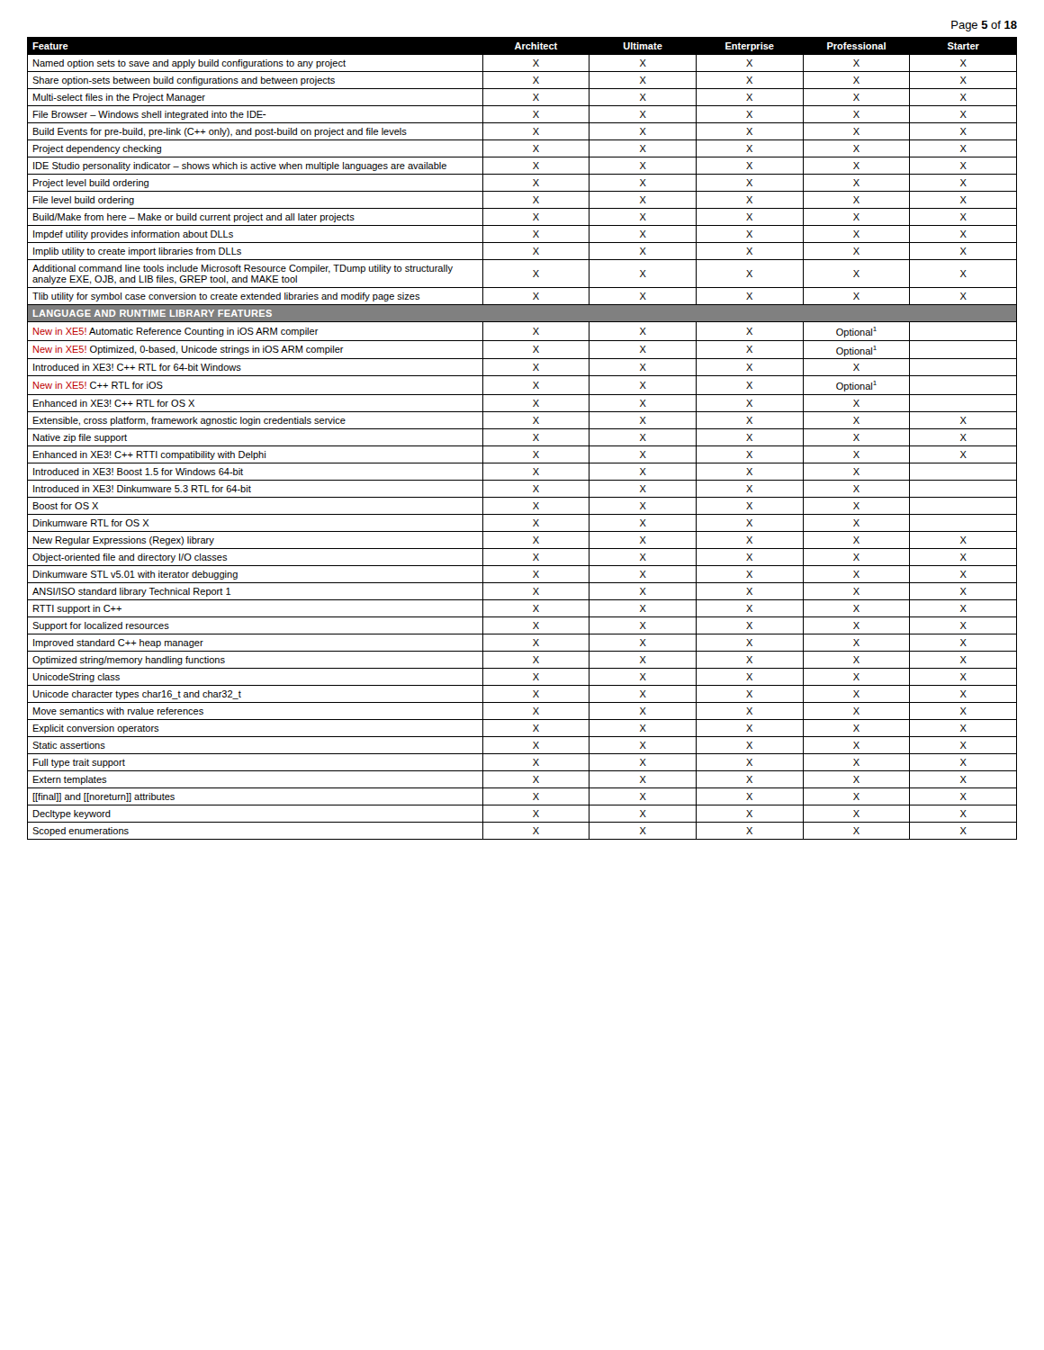Page 5 of 18
| Feature | Architect | Ultimate | Enterprise | Professional | Starter |
| --- | --- | --- | --- | --- | --- |
| Named option sets to save and apply build configurations to any project | X | X | X | X | X |
| Share option-sets between build configurations and between projects | X | X | X | X | X |
| Multi-select files in the Project Manager | X | X | X | X | X |
| File Browser – Windows shell integrated into the IDE | X | X | X | X | X |
| Build Events for pre-build, pre-link (C++ only), and post-build on project and file levels | X | X | X | X | X |
| Project dependency checking | X | X | X | X | X |
| IDE Studio personality indicator – shows which is active when multiple languages are available | X | X | X | X | X |
| Project level build ordering | X | X | X | X | X |
| File level build ordering | X | X | X | X | X |
| Build/Make from here – Make or build current project and all later projects | X | X | X | X | X |
| Impdef utility provides information about DLLs | X | X | X | X | X |
| Implib utility to create import libraries from DLLs | X | X | X | X | X |
| Additional command line tools include Microsoft Resource Compiler, TDump utility to structurally analyze EXE, OJB, and LIB files, GREP tool, and MAKE tool | X | X | X | X | X |
| Tlib utility for symbol case conversion to create extended libraries and modify page sizes | X | X | X | X | X |
| LANGUAGE AND RUNTIME LIBRARY FEATURES |
| New in XE5! Automatic Reference Counting in iOS ARM compiler | X | X | X | Optional 1 | |
| New in XE5! Optimized, 0-based, Unicode strings in iOS ARM compiler | X | X | X | Optional 1 | |
| Introduced in XE3! C++ RTL for 64-bit Windows | X | X | X | X | |
| New in XE5! C++ RTL for iOS | X | X | X | Optional 1 | |
| Enhanced in XE3! C++ RTL for OS X | X | X | X | X | |
| Extensible, cross platform, framework agnostic login credentials service | X | X | X | X | X |
| Native zip file support | X | X | X | X | X |
| Enhanced in XE3! C++ RTTI compatibility with Delphi | X | X | X | X | X |
| Introduced in XE3! Boost 1.5 for Windows 64-bit | X | X | X | X | |
| Introduced in XE3! Dinkumware 5.3 RTL for 64-bit | X | X | X | X | |
| Boost for OS X | X | X | X | X | |
| Dinkumware RTL for OS X | X | X | X | X | |
| New Regular Expressions (Regex) library | X | X | X | X | X |
| Object-oriented file and directory I/O classes | X | X | X | X | X |
| Dinkumware STL v5.01 with iterator debugging | X | X | X | X | X |
| ANSI/ISO standard library Technical Report 1 | X | X | X | X | X |
| RTTI support in C++ | X | X | X | X | X |
| Support for localized resources | X | X | X | X | X |
| Improved standard C++ heap manager | X | X | X | X | X |
| Optimized string/memory handling functions | X | X | X | X | X |
| UnicodeString class | X | X | X | X | X |
| Unicode character types char16_t and char32_t | X | X | X | X | X |
| Move semantics with rvalue references | X | X | X | X | X |
| Explicit conversion operators | X | X | X | X | X |
| Static assertions | X | X | X | X | X |
| Full type trait support | X | X | X | X | X |
| Extern templates | X | X | X | X | X |
| [[final]] and [[noreturn]] attributes | X | X | X | X | X |
| Decltype keyword | X | X | X | X | X |
| Scoped enumerations | X | X | X | X | X |